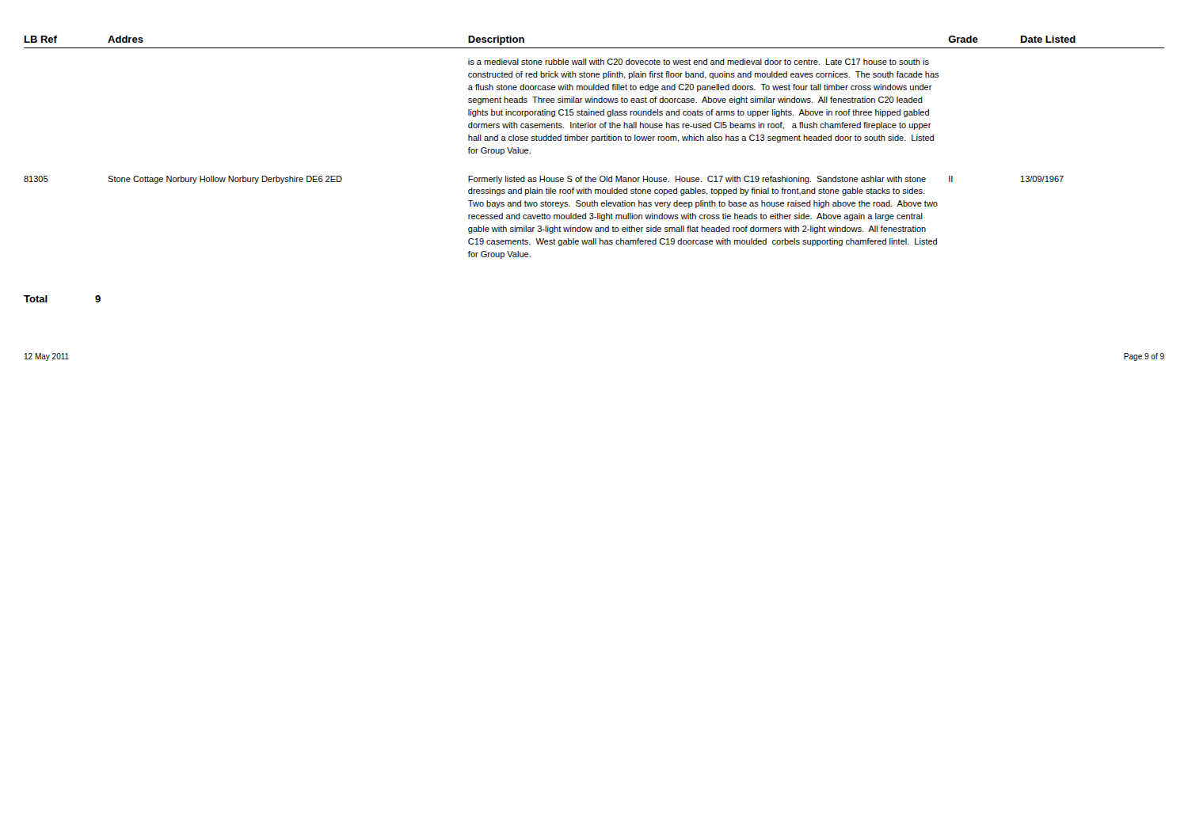| LB Ref | Addres | Description | Grade | Date Listed |
| --- | --- | --- | --- | --- |
| | | is a medieval stone rubble wall with C20 dovecote to west end and medieval door to centre. Late C17 house to south is constructed of red brick with stone plinth, plain first floor band, quoins and moulded eaves cornices. The south facade has a flush stone doorcase with moulded fillet to edge and C20 panelled doors. To west four tall timber cross windows under segment heads Three similar windows to east of doorcase. Above eight similar windows. All fenestration C20 leaded lights but incorporating C15 stained glass roundels and coats of arms to upper lights. Above in roof three hipped gabled dormers with casements. Interior of the hall house has re-used Cl5 beams in roof, a flush chamfered fireplace to upper hall and a close studded timber partition to lower room, which also has a C13 segment headed door to south side. Listed for Group Value. | | |
| 81305 | Stone Cottage Norbury Hollow Norbury Derbyshire DE6 2ED | Formerly listed as House S of the Old Manor House. House. C17 with C19 refashioning. Sandstone ashlar with stone dressings and plain tile roof with moulded stone coped gables, topped by finial to front,and stone gable stacks to sides. Two bays and two storeys. South elevation has very deep plinth to base as house raised high above the road. Above two recessed and cavetto moulded 3-light mullion windows with cross tie heads to either side. Above again a large central gable with similar 3-light window and to either side small flat headed roof dormers with 2-light windows. All fenestration C19 casements. West gable wall has chamfered C19 doorcase with moulded corbels supporting chamfered lintel. Listed for Group Value. | II | 13/09/1967 |
Total 9
12 May 2011 Page 9 of 9